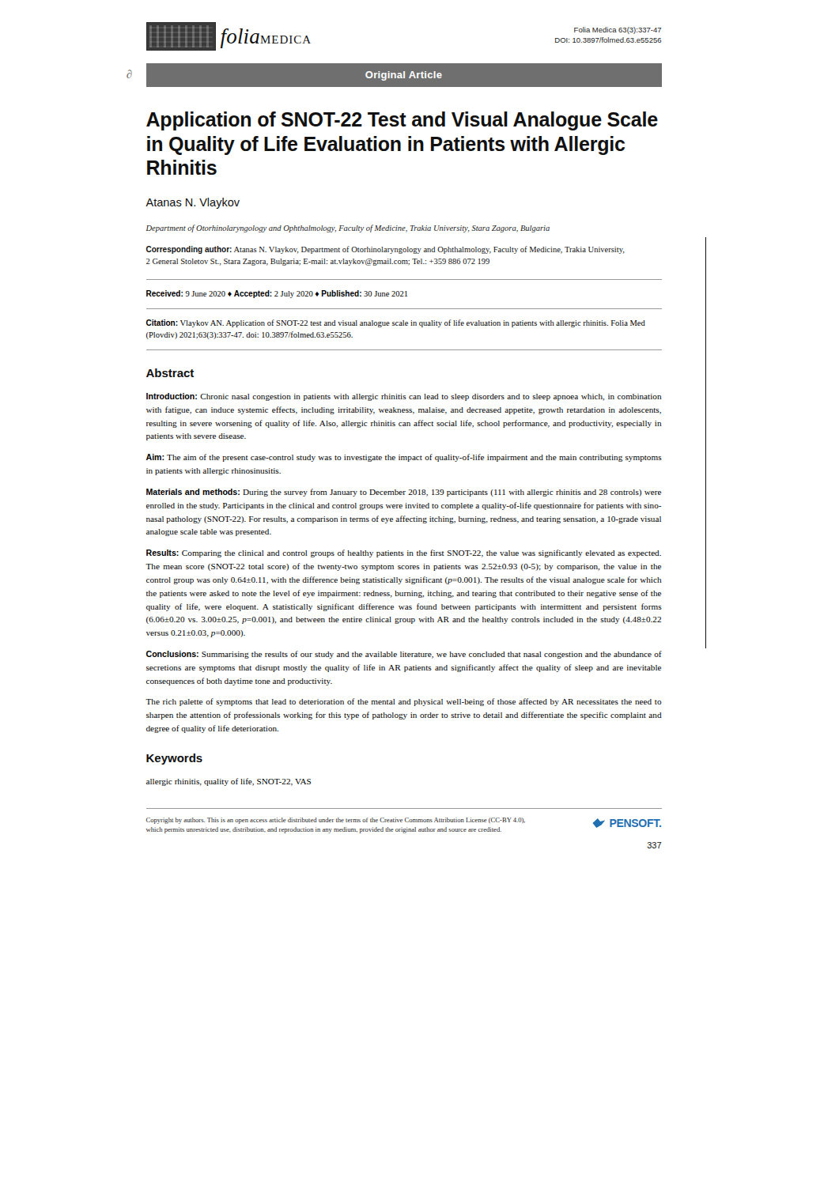folia medica
Folia Medica 63(3):337-47
DOI: 10.3897/folmed.63.e55256
∂
Original Article
Application of SNOT-22 Test and Visual Analogue Scale in Quality of Life Evaluation in Patients with Allergic Rhinitis
Atanas N. Vlaykov
Department of Otorhinolaryngology and Ophthalmology, Faculty of Medicine, Trakia University, Stara Zagora, Bulgaria
Corresponding author: Atanas N. Vlaykov, Department of Otorhinolaryngology and Ophthalmology, Faculty of Medicine, Trakia University,
2 General Stoletov St., Stara Zagora, Bulgaria; E-mail: at.vlaykov@gmail.com; Tel.: +359 886 072 199
Received: 9 June 2020 ♦ Accepted: 2 July 2020 ♦ Published: 30 June 2021
Citation: Vlaykov AN. Application of SNOT-22 test and visual analogue scale in quality of life evaluation in patients with allergic rhinitis. Folia Med (Plovdiv) 2021;63(3):337-47. doi: 10.3897/folmed.63.e55256.
Abstract
Introduction: Chronic nasal congestion in patients with allergic rhinitis can lead to sleep disorders and to sleep apnoea which, in combination with fatigue, can induce systemic effects, including irritability, weakness, malaise, and decreased appetite, growth retardation in adolescents, resulting in severe worsening of quality of life. Also, allergic rhinitis can affect social life, school performance, and productivity, especially in patients with severe disease.
Aim: The aim of the present case-control study was to investigate the impact of quality-of-life impairment and the main contributing symptoms in patients with allergic rhinosinusitis.
Materials and methods: During the survey from January to December 2018, 139 participants (111 with allergic rhinitis and 28 controls) were enrolled in the study. Participants in the clinical and control groups were invited to complete a quality-of-life questionnaire for patients with sino-nasal pathology (SNOT-22). For results, a comparison in terms of eye affecting itching, burning, redness, and tearing sensation, a 10-grade visual analogue scale table was presented.
Results: Comparing the clinical and control groups of healthy patients in the first SNOT-22, the value was significantly elevated as expected. The mean score (SNOT-22 total score) of the twenty-two symptom scores in patients was 2.52±0.93 (0-5); by comparison, the value in the control group was only 0.64±0.11, with the difference being statistically significant (p=0.001). The results of the visual analogue scale for which the patients were asked to note the level of eye impairment: redness, burning, itching, and tearing that contributed to their negative sense of the quality of life, were eloquent. A statistically significant difference was found between participants with intermittent and persistent forms (6.06±0.20 vs. 3.00±0.25, p=0.001), and between the entire clinical group with AR and the healthy controls included in the study (4.48±0.22 versus 0.21±0.03, p=0.000).
Conclusions: Summarising the results of our study and the available literature, we have concluded that nasal congestion and the abundance of secretions are symptoms that disrupt mostly the quality of life in AR patients and significantly affect the quality of sleep and are inevitable consequences of both daytime tone and productivity.
The rich palette of symptoms that lead to deterioration of the mental and physical well-being of those affected by AR necessitates the need to sharpen the attention of professionals working for this type of pathology in order to strive to detail and differentiate the specific complaint and degree of quality of life deterioration.
Keywords
allergic rhinitis, quality of life, SNOT-22, VAS
Copyright by authors. This is an open access article distributed under the terms of the Creative Commons Attribution License (CC-BY 4.0),
which permits unrestricted use, distribution, and reproduction in any medium, provided the original author and source are credited.
PENSOFT.
337
Folia Medica